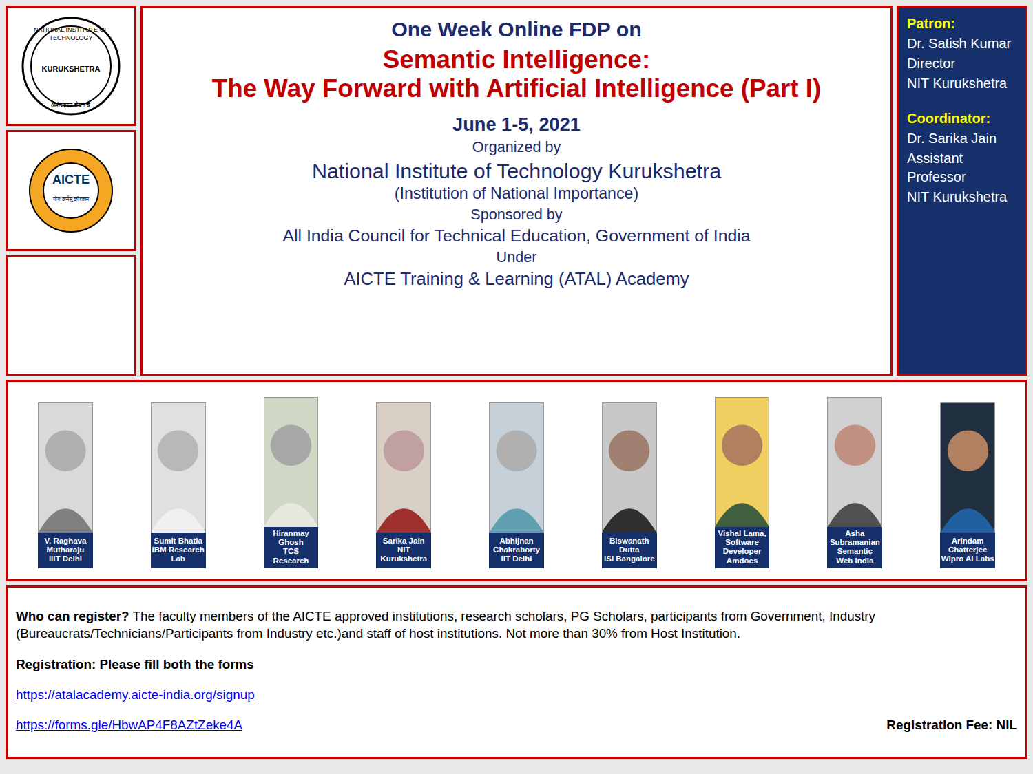One Week Online FDP on
Semantic Intelligence:
The Way Forward with Artificial Intelligence (Part I)
June 1-5, 2021
Organized by
National Institute of Technology Kurukshetra
(Institution of National Importance)
Sponsored by
All India Council for Technical Education, Government of India
Under
AICTE Training & Learning (ATAL) Academy
Patron:
Dr. Satish Kumar
Director
NIT Kurukshetra
Coordinator:
Dr. Sarika Jain
Assistant Professor
NIT Kurukshetra
V. Raghava Mutharaju
IIIT Delhi
Sumit Bhatia
IBM Research Lab
Hiranmay Ghosh
TCS Research
Sarika Jain
NIT Kurukshetra
Abhijnan Chakraborty
IIT Delhi
Biswanath Dutta
ISI Bangalore
Vishal Lama,
Software Developer Amdocs
Asha Subramanian
Semantic Web India
Arindam Chatterjee
Wipro AI Labs
Who can register? The faculty members of the AICTE approved institutions, research scholars, PG Scholars, participants from Government, Industry (Bureaucrats/Technicians/Participants from Industry etc.)and staff of host institutions. Not more than 30% from Host Institution.
Registration: Please fill both the forms
https://atalacademy.aicte-india.org/signup
https://forms.gle/HbwAP4F8AZtZeke4A Registration Fee: NIL